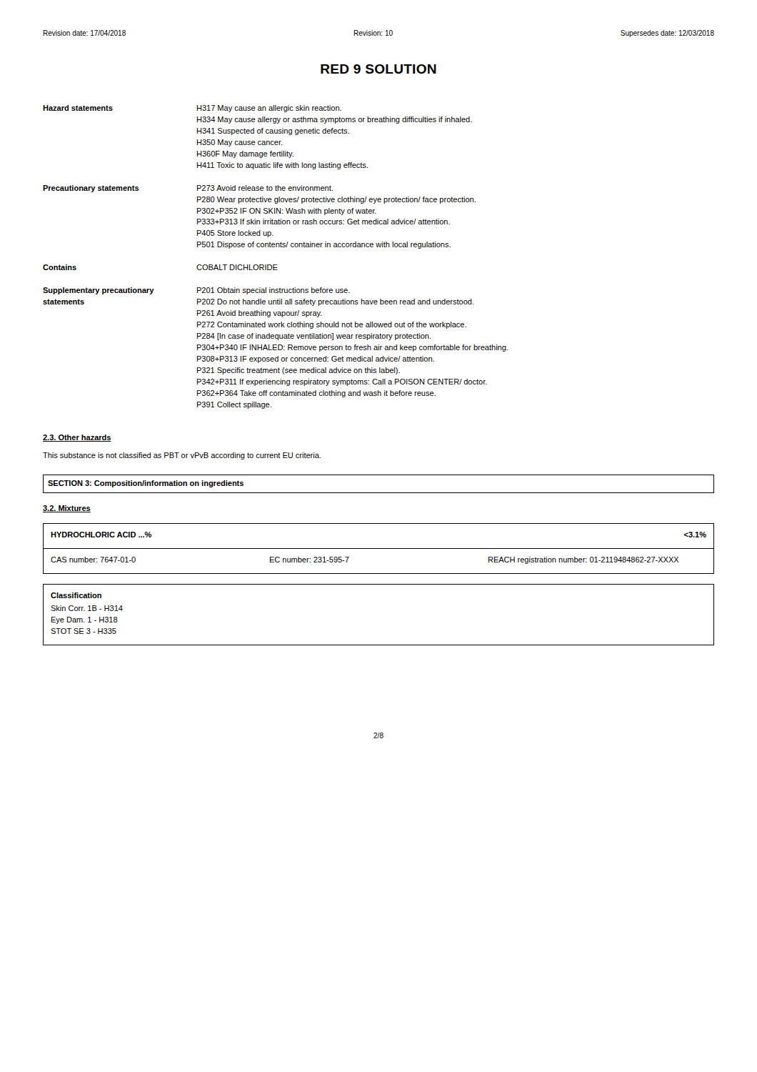Revision date: 17/04/2018 Revision: 10 Supersedes date: 12/03/2018
RED 9 SOLUTION
| Hazard statements | H317 May cause an allergic skin reaction. H334 May cause allergy or asthma symptoms or breathing difficulties if inhaled. H341 Suspected of causing genetic defects. H350 May cause cancer. H360F May damage fertility. H411 Toxic to aquatic life with long lasting effects. |
| Precautionary statements | P273 Avoid release to the environment. P280 Wear protective gloves/ protective clothing/ eye protection/ face protection. P302+P352 IF ON SKIN: Wash with plenty of water. P333+P313 If skin irritation or rash occurs: Get medical advice/ attention. P405 Store locked up. P501 Dispose of contents/ container in accordance with local regulations. |
| Contains | COBALT DICHLORIDE |
| Supplementary precautionary statements | P201 Obtain special instructions before use. P202 Do not handle until all safety precautions have been read and understood. P261 Avoid breathing vapour/ spray. P272 Contaminated work clothing should not be allowed out of the workplace. P284 [In case of inadequate ventilation] wear respiratory protection. P304+P340 IF INHALED: Remove person to fresh air and keep comfortable for breathing. P308+P313 IF exposed or concerned: Get medical advice/ attention. P321 Specific treatment (see medical advice on this label). P342+P311 If experiencing respiratory symptoms: Call a POISON CENTER/ doctor. P362+P364 Take off contaminated clothing and wash it before reuse. P391 Collect spillage. |
2.3. Other hazards
This substance is not classified as PBT or vPvB according to current EU criteria.
SECTION 3: Composition/information on ingredients
3.2. Mixtures
HYDROCHLORIC ACID ...% <3.1%
CAS number: 7647-01-0
EC number: 231-595-7
REACH registration number: 01-2119484862-27-XXXX
Classification
Skin Corr. 1B - H314
Eye Dam. 1 - H318
STOT SE 3 - H335
2/8